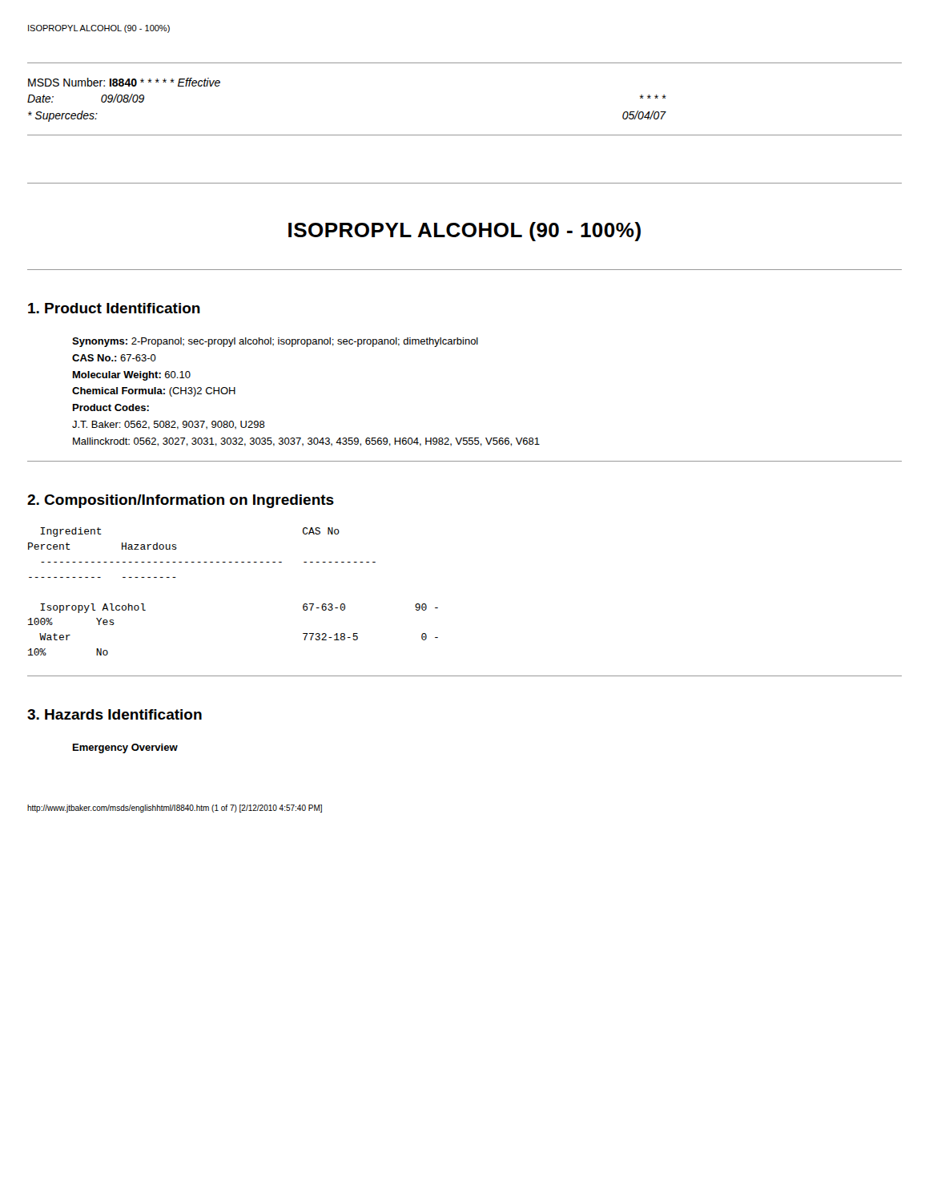ISOPROPYL ALCOHOL (90 - 100%)
| MSDS Number: I8840 * * * * * Effective | | |
| Date: 09/08/09 | * * * * | |
| * Supercedes: | 05/04/07 | |
ISOPROPYL ALCOHOL (90 - 100%)
1. Product Identification
Synonyms: 2-Propanol; sec-propyl alcohol; isopropanol; sec-propanol; dimethylcarbinol
CAS No.: 67-63-0
Molecular Weight: 60.10
Chemical Formula: (CH3)2 CHOH
Product Codes:
J.T. Baker: 0562, 5082, 9037, 9080, U298
Mallinckrodt: 0562, 3027, 3031, 3032, 3035, 3037, 3043, 4359, 6569, H604, H982, V555, V566, V681
2. Composition/Information on Ingredients
  Ingredient                                CAS No
Percent        Hazardous
  ---------------------------------------   ------------
------------   ---------

  Isopropyl Alcohol                         67-63-0           90 -
100%       Yes
  Water                                     7732-18-5          0 -
10%        No
3. Hazards Identification
Emergency Overview
http://www.jtbaker.com/msds/englishhtml/I8840.htm (1 of 7) [2/12/2010 4:57:40 PM]